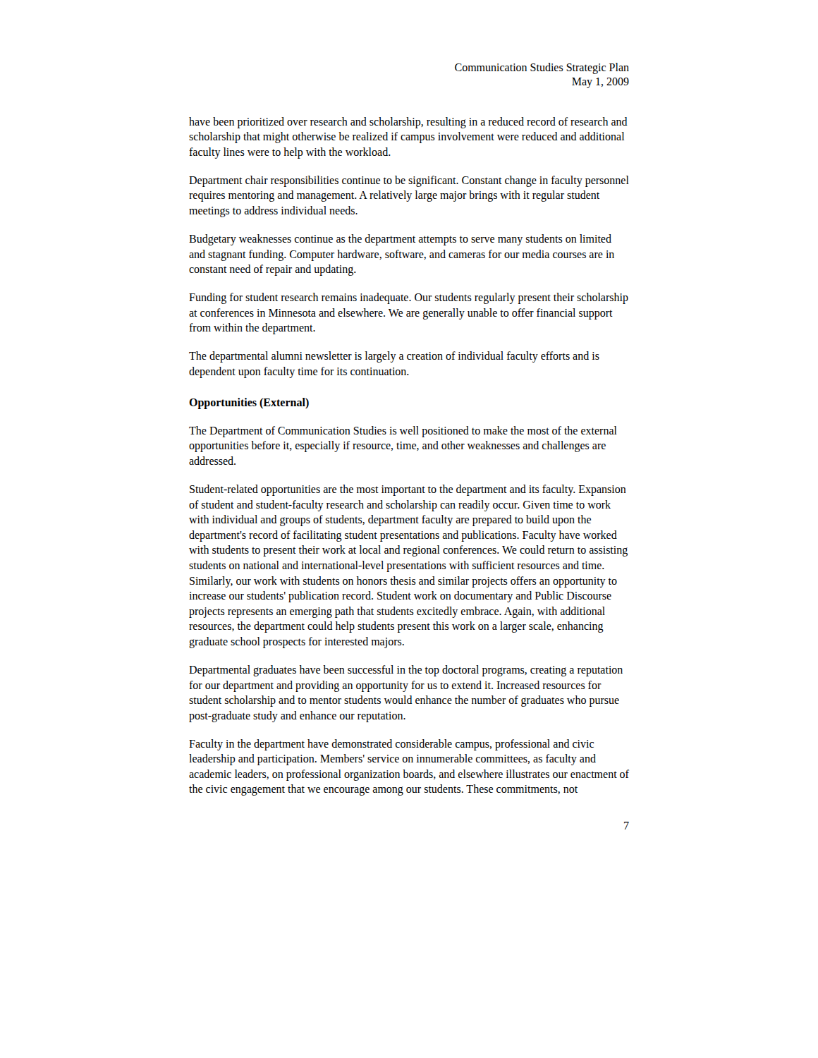Communication Studies Strategic Plan
May 1, 2009
have been prioritized over research and scholarship, resulting in a reduced record of research and scholarship that might otherwise be realized if campus involvement were reduced and additional faculty lines were to help with the workload.
Department chair responsibilities continue to be significant. Constant change in faculty personnel requires mentoring and management. A relatively large major brings with it regular student meetings to address individual needs.
Budgetary weaknesses continue as the department attempts to serve many students on limited and stagnant funding. Computer hardware, software, and cameras for our media courses are in constant need of repair and updating.
Funding for student research remains inadequate. Our students regularly present their scholarship at conferences in Minnesota and elsewhere. We are generally unable to offer financial support from within the department.
The departmental alumni newsletter is largely a creation of individual faculty efforts and is dependent upon faculty time for its continuation.
Opportunities (External)
The Department of Communication Studies is well positioned to make the most of the external opportunities before it, especially if resource, time, and other weaknesses and challenges are addressed.
Student-related opportunities are the most important to the department and its faculty. Expansion of student and student-faculty research and scholarship can readily occur. Given time to work with individual and groups of students, department faculty are prepared to build upon the department's record of facilitating student presentations and publications. Faculty have worked with students to present their work at local and regional conferences. We could return to assisting students on national and international-level presentations with sufficient resources and time. Similarly, our work with students on honors thesis and similar projects offers an opportunity to increase our students' publication record. Student work on documentary and Public Discourse projects represents an emerging path that students excitedly embrace. Again, with additional resources, the department could help students present this work on a larger scale, enhancing graduate school prospects for interested majors.
Departmental graduates have been successful in the top doctoral programs, creating a reputation for our department and providing an opportunity for us to extend it. Increased resources for student scholarship and to mentor students would enhance the number of graduates who pursue post-graduate study and enhance our reputation.
Faculty in the department have demonstrated considerable campus, professional and civic leadership and participation. Members' service on innumerable committees, as faculty and academic leaders, on professional organization boards, and elsewhere illustrates our enactment of the civic engagement that we encourage among our students. These commitments, not
7